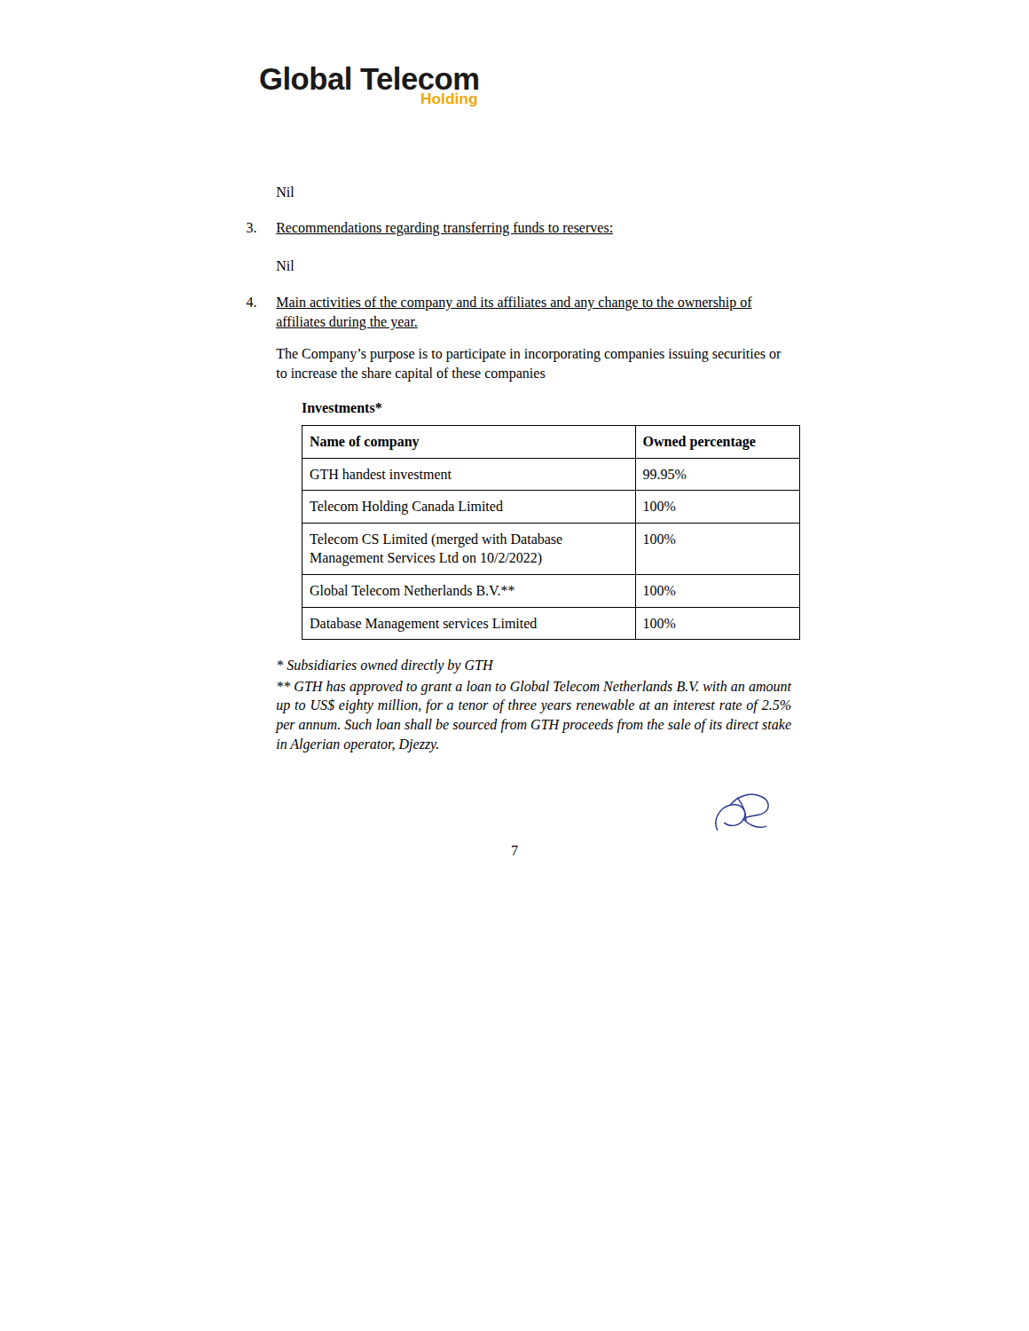Global Telecom
Holding
Nil
3. Recommendations regarding transferring funds to reserves:
Nil
4. Main activities of the company and its affiliates and any change to the ownership of affiliates during the year.
The Company’s purpose is to participate in incorporating companies issuing securities or to increase the share capital of these companies
Investments*
| Name of company | Owned percentage |
| --- | --- |
| GTH handest investment | 99.95% |
| Telecom Holding Canada Limited | 100% |
| Telecom CS Limited (merged with Database Management Services Ltd on 10/2/2022) | 100% |
| Global Telecom Netherlands B.V.** | 100% |
| Database Management services Limited | 100% |
* Subsidiaries owned directly by GTH
** GTH has approved to grant a loan to Global Telecom Netherlands B.V. with an amount up to US$ eighty million, for a tenor of three years renewable at an interest rate of 2.5% per annum. Such loan shall be sourced from GTH proceeds from the sale of its direct stake in Algerian operator, Djezzy.
7